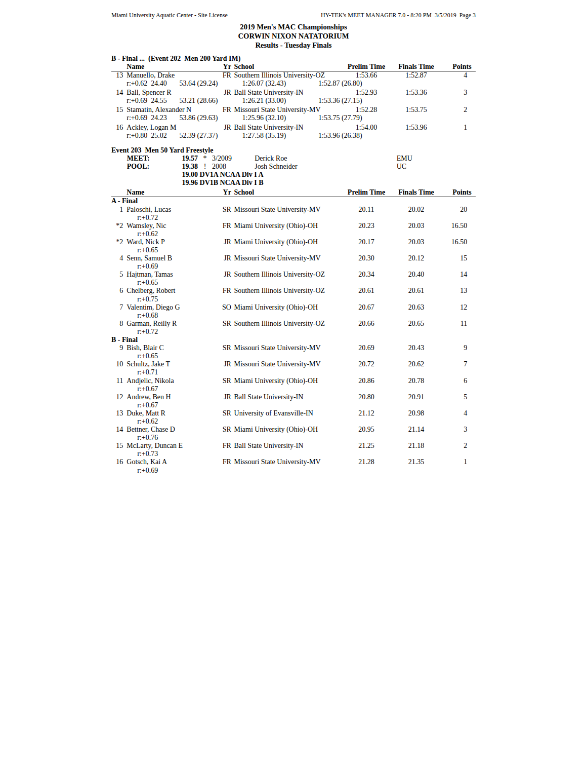Miami University Aquatic Center - Site License HY-TEK's MEET MANAGER 7.0 - 8:20 PM 3/5/2019 Page 3
2019 Men's MAC Championships
CORWIN NIXON NATATORIUM
Results - Tuesday Finals
B - Final ... (Event 202 Men 200 Yard IM)
| | Name | Yr | School | Prelim Time | Finals Time | Points |
| 13 | Manuello, Drake | FR | Southern Illinois University-OZ | 1:53.66 | 1:52.87 | 4 |
| | r:+0.62 24.40 53.64 (29.24) 1:26.07 (32.43) 1:52.87 (26.80) |
| 14 | Ball, Spencer R | JR | Ball State University-IN | 1:52.93 | 1:53.36 | 3 |
| | r:+0.69 24.55 53.21 (28.66) 1:26.21 (33.00) 1:53.36 (27.15) |
| 15 | Stamatin, Alexander N | FR | Missouri State University-MV | 1:52.28 | 1:53.75 | 2 |
| | r:+0.69 24.23 53.86 (29.63) 1:25.96 (32.10) 1:53.75 (27.79) |
| 16 | Ackley, Logan M | JR | Ball State University-IN | 1:54.00 | 1:53.96 | 1 |
| | r:+0.80 25.02 52.39 (27.37) 1:27.58 (35.19) 1:53.96 (26.38) |
Event 203 Men 50 Yard Freestyle
| MEET: | 19.57 | * | 3/2009 | Derick Roe | EMU |
| POOL: | 19.38 | ! | 2008 | Josh Schneider | UC |
| | 19.00 | DV1A NCAA Div I A |
| | 19.96 | DV1B NCAA Div I B |
| | Name | Yr | School | Prelim Time | Finals Time | Points |
| A - Final |
| 1 | Paloschi, Lucas | SR | Missouri State University-MV | 20.11 | 20.02 | 20 |
| | r:+0.72 |
| *2 | Wamsley, Nic | FR | Miami University (Ohio)-OH | 20.23 | 20.03 | 16.50 |
| | r:+0.62 |
| *2 | Ward, Nick P | JR | Miami University (Ohio)-OH | 20.17 | 20.03 | 16.50 |
| | r:+0.65 |
| 4 | Senn, Samuel B | JR | Missouri State University-MV | 20.30 | 20.12 | 15 |
| | r:+0.69 |
| 5 | Hajtman, Tamas | JR | Southern Illinois University-OZ | 20.34 | 20.40 | 14 |
| | r:+0.65 |
| 6 | Chelberg, Robert | FR | Southern Illinois University-OZ | 20.61 | 20.61 | 13 |
| | r:+0.75 |
| 7 | Valentim, Diego G | SO | Miami University (Ohio)-OH | 20.67 | 20.63 | 12 |
| | r:+0.68 |
| 8 | Garman, Reilly R | SR | Southern Illinois University-OZ | 20.66 | 20.65 | 11 |
| | r:+0.72 |
| B - Final |
| 9 | Bish, Blair C | SR | Missouri State University-MV | 20.69 | 20.43 | 9 |
| | r:+0.65 |
| 10 | Schultz, Jake T | JR | Missouri State University-MV | 20.72 | 20.62 | 7 |
| | r:+0.71 |
| 11 | Andjelic, Nikola | SR | Miami University (Ohio)-OH | 20.86 | 20.78 | 6 |
| | r:+0.67 |
| 12 | Andrew, Ben H | JR | Ball State University-IN | 20.80 | 20.91 | 5 |
| | r:+0.67 |
| 13 | Duke, Matt R | SR | University of Evansville-IN | 21.12 | 20.98 | 4 |
| | r:+0.62 |
| 14 | Bettner, Chase D | SR | Miami University (Ohio)-OH | 20.95 | 21.14 | 3 |
| | r:+0.76 |
| 15 | McLarty, Duncan E | FR | Ball State University-IN | 21.25 | 21.18 | 2 |
| | r:+0.73 |
| 16 | Gotsch, Kai A | FR | Missouri State University-MV | 21.28 | 21.35 | 1 |
| | r:+0.69 |